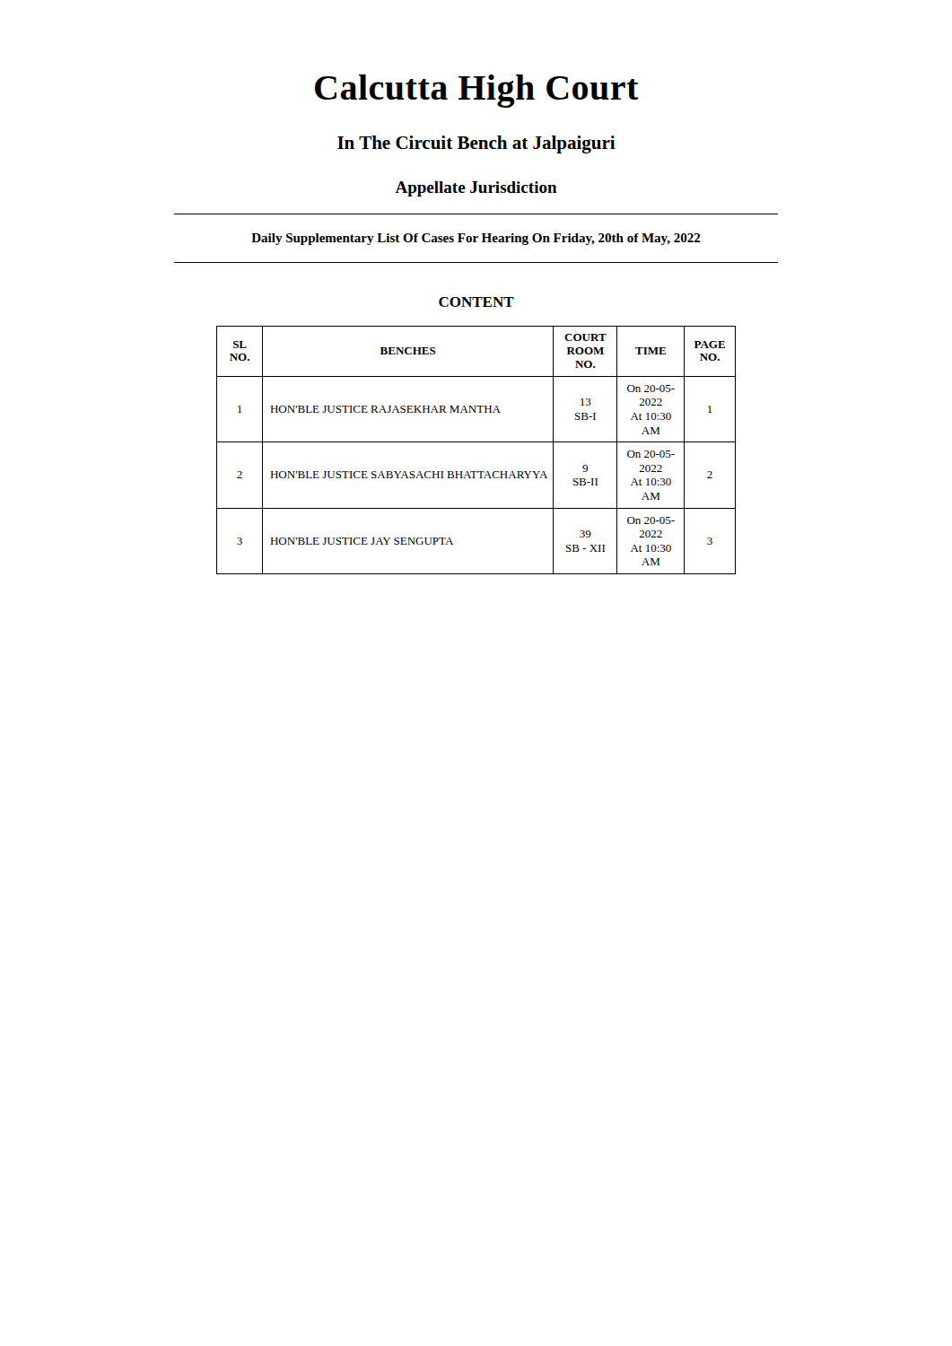Calcutta High Court
In The Circuit Bench at Jalpaiguri
Appellate Jurisdiction
Daily Supplementary List Of Cases For Hearing On Friday, 20th of May, 2022
CONTENT
| SL NO. | BENCHES | COURT ROOM NO. | TIME | PAGE NO. |
| --- | --- | --- | --- | --- |
| 1 | HON'BLE JUSTICE RAJASEKHAR MANTHA | 13 SB-I | On 20-05-2022 At 10:30 AM | 1 |
| 2 | HON'BLE JUSTICE SABYASACHI BHATTACHARYYA | 9 SB-II | On 20-05-2022 At 10:30 AM | 2 |
| 3 | HON'BLE JUSTICE JAY SENGUPTA | 39 SB - XII | On 20-05-2022 At 10:30 AM | 3 |